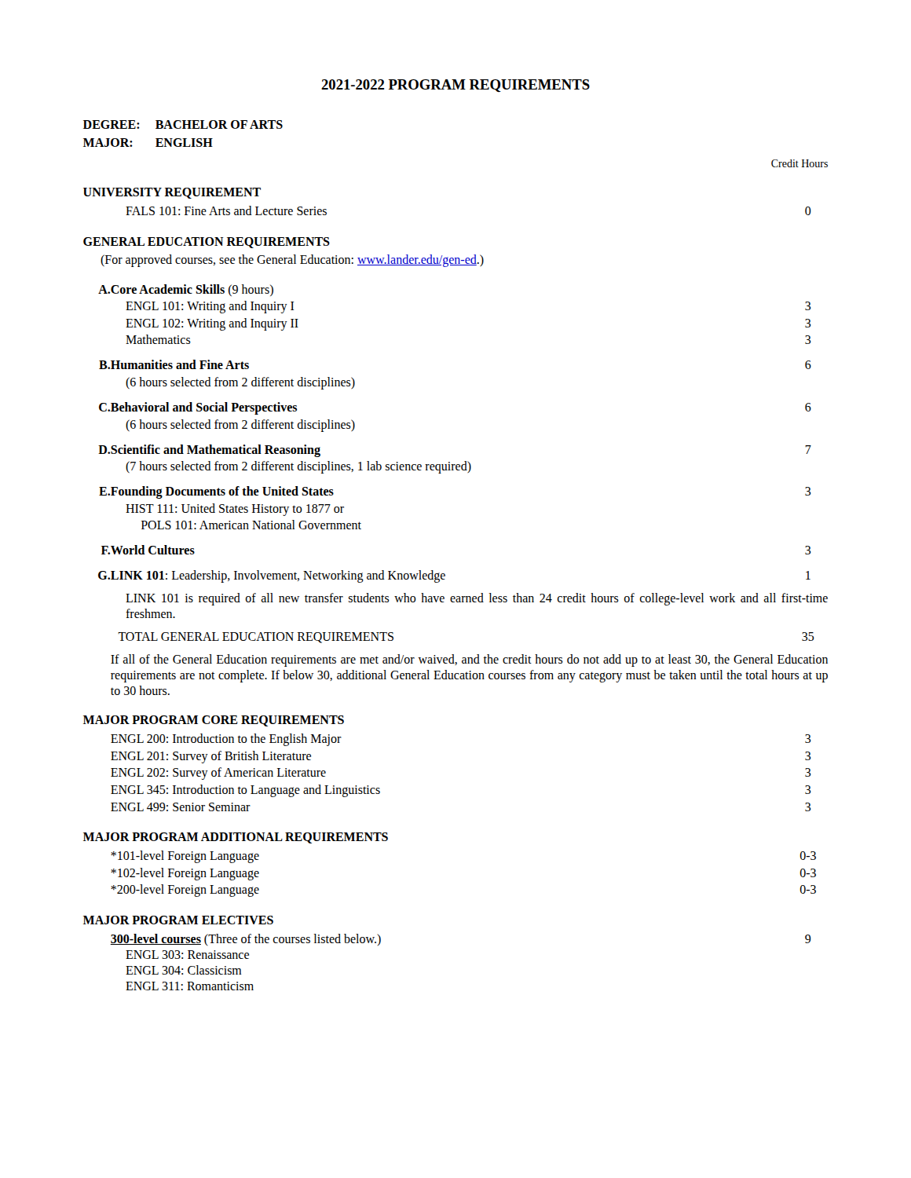2021-2022 PROGRAM REQUIREMENTS
| DEGREE: | BACHELOR OF ARTS |
| MAJOR: | ENGLISH |
Credit Hours
University Requirement
| | FALS 101: Fine Arts and Lecture Series | 0 |
General Education Requirements
(For approved courses, see the General Education: www.lander.edu/gen-ed.)
| A. | Core Academic Skills (9 hours) | |
| | ENGL 101: Writing and Inquiry I | 3 |
| | ENGL 102: Writing and Inquiry II | 3 |
| | Mathematics | 3 |
| B. | Humanities and Fine Arts | 6 |
| | (6 hours selected from 2 different disciplines) | |
| C. | Behavioral and Social Perspectives | 6 |
| | (6 hours selected from 2 different disciplines) | |
| D. | Scientific and Mathematical Reasoning | 7 |
| | (7 hours selected from 2 different disciplines, 1 lab science required) | |
| E. | Founding Documents of the United States | 3 |
| | HIST 111: United States History to 1877 or | |
| | POLS 101: American National Government | |
| F. | World Cultures | 3 |
| G. | LINK 101 : Leadership, Involvement, Networking and Knowledge | 1 |
LINK 101 is required of all new transfer students who have earned less than 24 credit hours of college-level work and all first-time freshmen.
| | TOTAL GENERAL EDUCATION REQUIREMENTS | 35 |
If all of the General Education requirements are met and/or waived, and the credit hours do not add up to at least 30, the General Education requirements are not complete. If below 30, additional General Education courses from any category must be taken until the total hours at up to 30 hours.
Major Program Core Requirements
| ENGL 200: Introduction to the English Major | 3 |
| ENGL 201: Survey of British Literature | 3 |
| ENGL 202: Survey of American Literature | 3 |
| ENGL 345: Introduction to Language and Linguistics | 3 |
| ENGL 499: Senior Seminar | 3 |
Major Program Additional Requirements
| *101-level Foreign Language | 0-3 |
| *102-level Foreign Language | 0-3 |
| *200-level Foreign Language | 0-3 |
Major Program Electives
| 300-level courses (Three of the courses listed below.) | 9 |
ENGL 303: Renaissance
ENGL 304: Classicism
ENGL 311: Romanticism